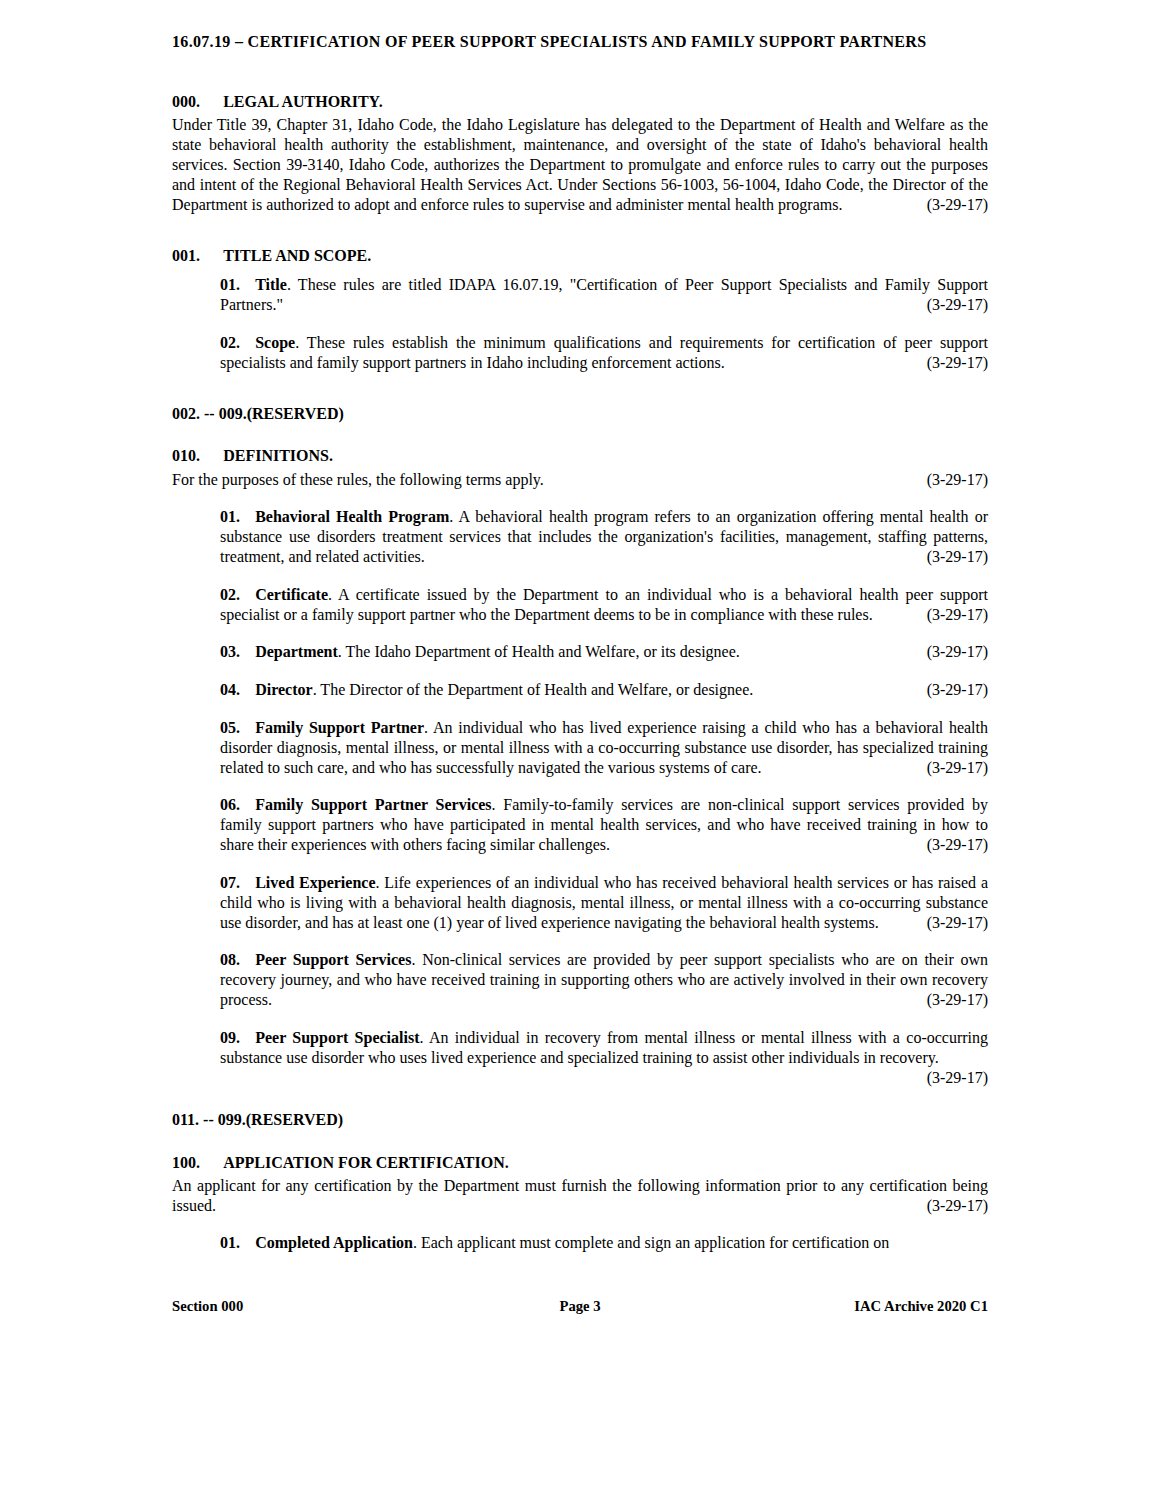16.07.19 – CERTIFICATION OF PEER SUPPORT SPECIALISTS AND FAMILY SUPPORT PARTNERS
000. LEGAL AUTHORITY.
Under Title 39, Chapter 31, Idaho Code, the Idaho Legislature has delegated to the Department of Health and Welfare as the state behavioral health authority the establishment, maintenance, and oversight of the state of Idaho's behavioral health services. Section 39-3140, Idaho Code, authorizes the Department to promulgate and enforce rules to carry out the purposes and intent of the Regional Behavioral Health Services Act. Under Sections 56-1003, 56-1004, Idaho Code, the Director of the Department is authorized to adopt and enforce rules to supervise and administer mental health programs.(3-29-17)
001. TITLE AND SCOPE.
01. Title. These rules are titled IDAPA 16.07.19, "Certification of Peer Support Specialists and Family Support Partners."(3-29-17)
02. Scope. These rules establish the minimum qualifications and requirements for certification of peer support specialists and family support partners in Idaho including enforcement actions.(3-29-17)
002. -- 009.(RESERVED)
010. DEFINITIONS.
For the purposes of these rules, the following terms apply.(3-29-17)
01. Behavioral Health Program. A behavioral health program refers to an organization offering mental health or substance use disorders treatment services that includes the organization's facilities, management, staffing patterns, treatment, and related activities.(3-29-17)
02. Certificate. A certificate issued by the Department to an individual who is a behavioral health peer support specialist or a family support partner who the Department deems to be in compliance with these rules.(3-29-17)
03. Department. The Idaho Department of Health and Welfare, or its designee.(3-29-17)
04. Director. The Director of the Department of Health and Welfare, or designee.(3-29-17)
05. Family Support Partner. An individual who has lived experience raising a child who has a behavioral health disorder diagnosis, mental illness, or mental illness with a co-occurring substance use disorder, has specialized training related to such care, and who has successfully navigated the various systems of care.(3-29-17)
06. Family Support Partner Services. Family-to-family services are non-clinical support services provided by family support partners who have participated in mental health services, and who have received training in how to share their experiences with others facing similar challenges.(3-29-17)
07. Lived Experience. Life experiences of an individual who has received behavioral health services or has raised a child who is living with a behavioral health diagnosis, mental illness, or mental illness with a co-occurring substance use disorder, and has at least one (1) year of lived experience navigating the behavioral health systems.(3-29-17)
08. Peer Support Services. Non-clinical services are provided by peer support specialists who are on their own recovery journey, and who have received training in supporting others who are actively involved in their own recovery process.(3-29-17)
09. Peer Support Specialist. An individual in recovery from mental illness or mental illness with a co-occurring substance use disorder who uses lived experience and specialized training to assist other individuals in recovery.(3-29-17)
011. -- 099.(RESERVED)
100. APPLICATION FOR CERTIFICATION.
An applicant for any certification by the Department must furnish the following information prior to any certification being issued.(3-29-17)
01. Completed Application. Each applicant must complete and sign an application for certification on
Section 000
Page 3
IAC Archive 2020 C1